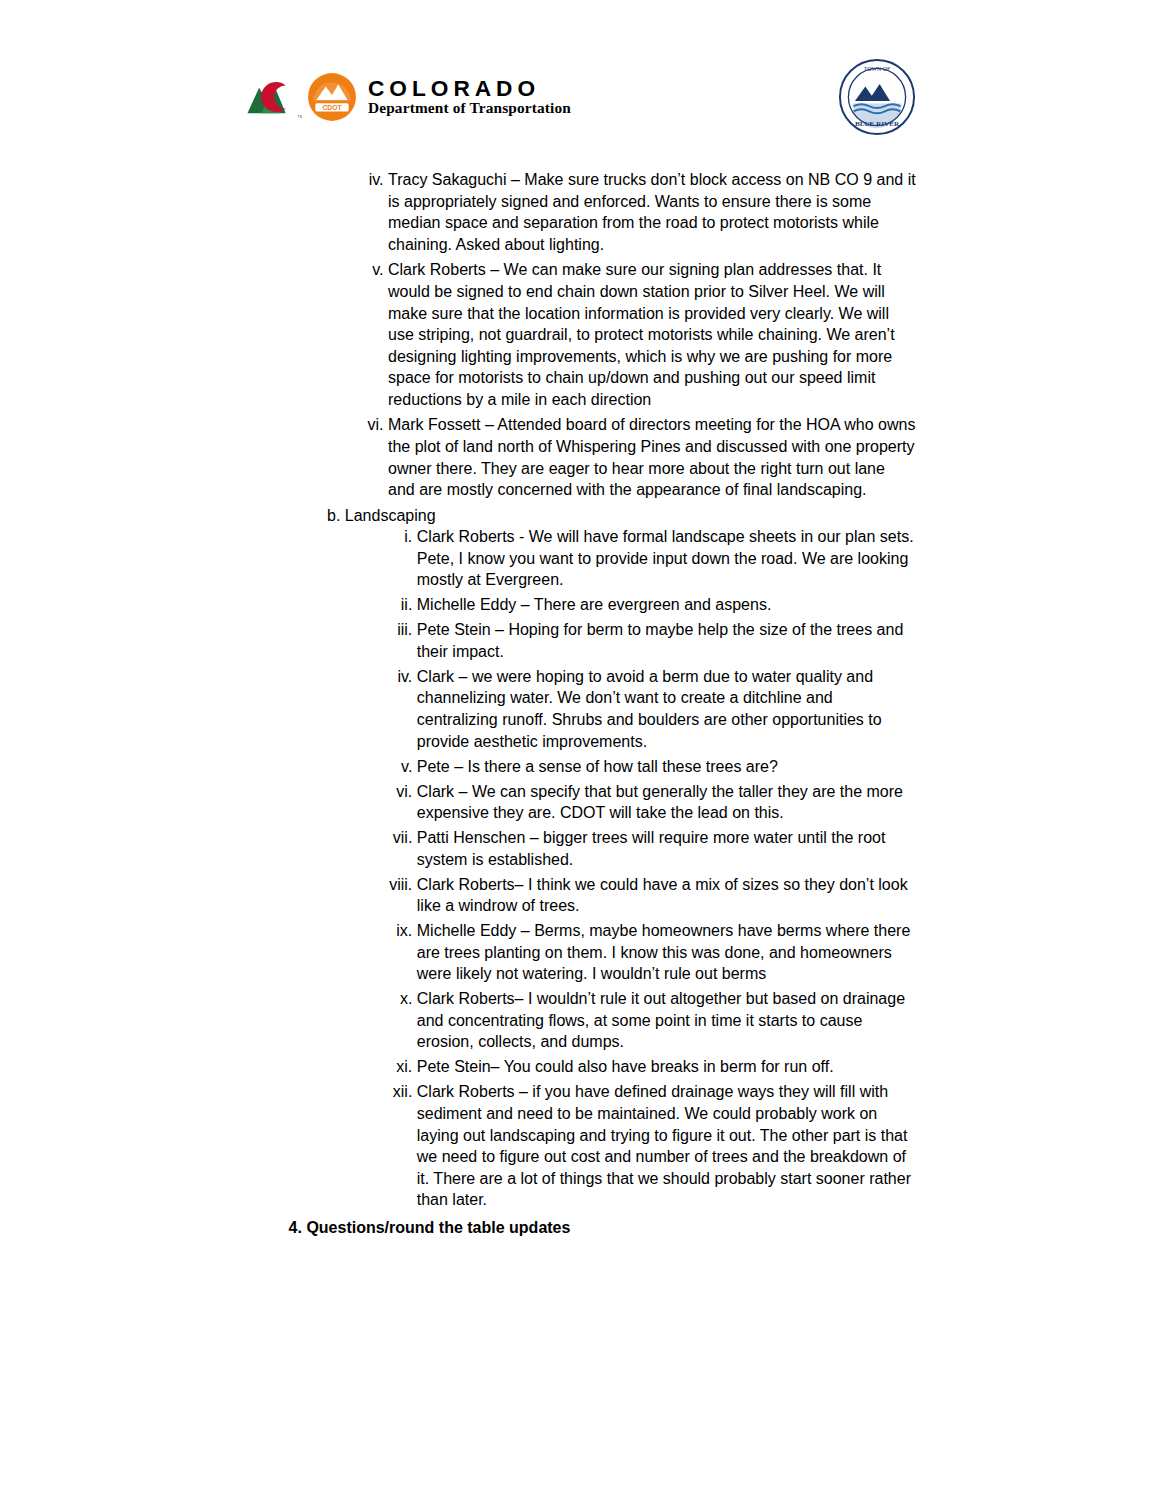TM CDOT
COLORADO
Department of Transportation
TOWN OF BLUE RIVER
Tracy Sakaguchi – Make sure trucks don’t block access on NB CO 9 and it is appropriately signed and enforced. Wants to ensure there is some median space and separation from the road to protect motorists while chaining. Asked about lighting.
Clark Roberts – We can make sure our signing plan addresses that. It would be signed to end chain down station prior to Silver Heel. We will make sure that the location information is provided very clearly. We will use striping, not guardrail, to protect motorists while chaining. We aren’t designing lighting improvements, which is why we are pushing for more space for motorists to chain up/down and pushing out our speed limit reductions by a mile in each direction
Mark Fossett – Attended board of directors meeting for the HOA who owns the plot of land north of Whispering Pines and discussed with one property owner there. They are eager to hear more about the right turn out lane and are mostly concerned with the appearance of final landscaping.
Landscaping
Clark Roberts - We will have formal landscape sheets in our plan sets. Pete, I know you want to provide input down the road. We are looking mostly at Evergreen.
Michelle Eddy – There are evergreen and aspens.
Pete Stein – Hoping for berm to maybe help the size of the trees and their impact.
Clark – we were hoping to avoid a berm due to water quality and channelizing water. We don’t want to create a ditchline and centralizing runoff. Shrubs and boulders are other opportunities to provide aesthetic improvements.
Pete – Is there a sense of how tall these trees are?
Clark – We can specify that but generally the taller they are the more expensive they are. CDOT will take the lead on this.
Patti Henschen – bigger trees will require more water until the root system is established.
Clark Roberts– I think we could have a mix of sizes so they don’t look like a windrow of trees.
Michelle Eddy – Berms, maybe homeowners have berms where there are trees planting on them. I know this was done, and homeowners were likely not watering. I wouldn’t rule out berms
Clark Roberts– I wouldn’t rule it out altogether but based on drainage and concentrating flows, at some point in time it starts to cause erosion, collects, and dumps.
Pete Stein– You could also have breaks in berm for run off.
Clark Roberts – if you have defined drainage ways they will fill with sediment and need to be maintained. We could probably work on laying out landscaping and trying to figure it out. The other part is that we need to figure out cost and number of trees and the breakdown of it. There are a lot of things that we should probably start sooner rather than later.
Questions/round the table updates